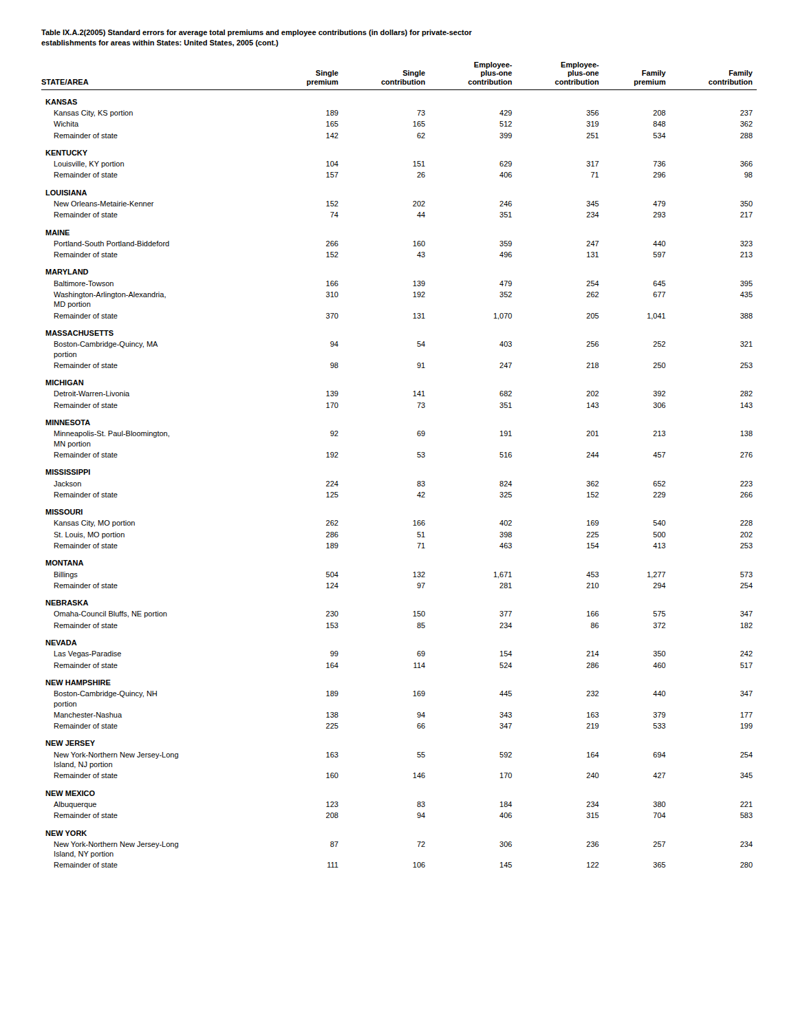Table IX.A.2(2005) Standard errors for average total premiums and employee contributions (in dollars) for private-sector
establishments for areas within States: United States, 2005 (cont.)
| STATE/AREA | Single premium | Single contribution | Employee- plus-one contribution | Employee- plus-one contribution | Family premium | Family contribution |
| --- | --- | --- | --- | --- | --- | --- |
| KANSAS |
| Kansas City, KS portion | 189 | 73 | 429 | 356 | 208 | 237 |
| Wichita | 165 | 165 | 512 | 319 | 848 | 362 |
| Remainder of state | 142 | 62 | 399 | 251 | 534 | 288 |
| KENTUCKY |
| Louisville, KY portion | 104 | 151 | 629 | 317 | 736 | 366 |
| Remainder of state | 157 | 26 | 406 | 71 | 296 | 98 |
| LOUISIANA |
| New Orleans-Metairie-Kenner | 152 | 202 | 246 | 345 | 479 | 350 |
| Remainder of state | 74 | 44 | 351 | 234 | 293 | 217 |
| MAINE |
| Portland-South Portland-Biddeford | 266 | 160 | 359 | 247 | 440 | 323 |
| Remainder of state | 152 | 43 | 496 | 131 | 597 | 213 |
| MARYLAND |
| Baltimore-Towson | 166 | 139 | 479 | 254 | 645 | 395 |
| Washington-Arlington-Alexandria, MD portion | 310 | 192 | 352 | 262 | 677 | 435 |
| Remainder of state | 370 | 131 | 1,070 | 205 | 1,041 | 388 |
| MASSACHUSETTS |
| Boston-Cambridge-Quincy, MA portion | 94 | 54 | 403 | 256 | 252 | 321 |
| Remainder of state | 98 | 91 | 247 | 218 | 250 | 253 |
| MICHIGAN |
| Detroit-Warren-Livonia | 139 | 141 | 682 | 202 | 392 | 282 |
| Remainder of state | 170 | 73 | 351 | 143 | 306 | 143 |
| MINNESOTA |
| Minneapolis-St. Paul-Bloomington, MN portion | 92 | 69 | 191 | 201 | 213 | 138 |
| Remainder of state | 192 | 53 | 516 | 244 | 457 | 276 |
| MISSISSIPPI |
| Jackson | 224 | 83 | 824 | 362 | 652 | 223 |
| Remainder of state | 125 | 42 | 325 | 152 | 229 | 266 |
| MISSOURI |
| Kansas City, MO portion | 262 | 166 | 402 | 169 | 540 | 228 |
| St. Louis, MO portion | 286 | 51 | 398 | 225 | 500 | 202 |
| Remainder of state | 189 | 71 | 463 | 154 | 413 | 253 |
| MONTANA |
| Billings | 504 | 132 | 1,671 | 453 | 1,277 | 573 |
| Remainder of state | 124 | 97 | 281 | 210 | 294 | 254 |
| NEBRASKA |
| Omaha-Council Bluffs, NE portion | 230 | 150 | 377 | 166 | 575 | 347 |
| Remainder of state | 153 | 85 | 234 | 86 | 372 | 182 |
| NEVADA |
| Las Vegas-Paradise | 99 | 69 | 154 | 214 | 350 | 242 |
| Remainder of state | 164 | 114 | 524 | 286 | 460 | 517 |
| NEW HAMPSHIRE |
| Boston-Cambridge-Quincy, NH portion | 189 | 169 | 445 | 232 | 440 | 347 |
| Manchester-Nashua | 138 | 94 | 343 | 163 | 379 | 177 |
| Remainder of state | 225 | 66 | 347 | 219 | 533 | 199 |
| NEW JERSEY |
| New York-Northern New Jersey-Long Island, NJ portion | 163 | 55 | 592 | 164 | 694 | 254 |
| Remainder of state | 160 | 146 | 170 | 240 | 427 | 345 |
| NEW MEXICO |
| Albuquerque | 123 | 83 | 184 | 234 | 380 | 221 |
| Remainder of state | 208 | 94 | 406 | 315 | 704 | 583 |
| NEW YORK |
| New York-Northern New Jersey-Long Island, NY portion | 87 | 72 | 306 | 236 | 257 | 234 |
| Remainder of state | 111 | 106 | 145 | 122 | 365 | 280 |